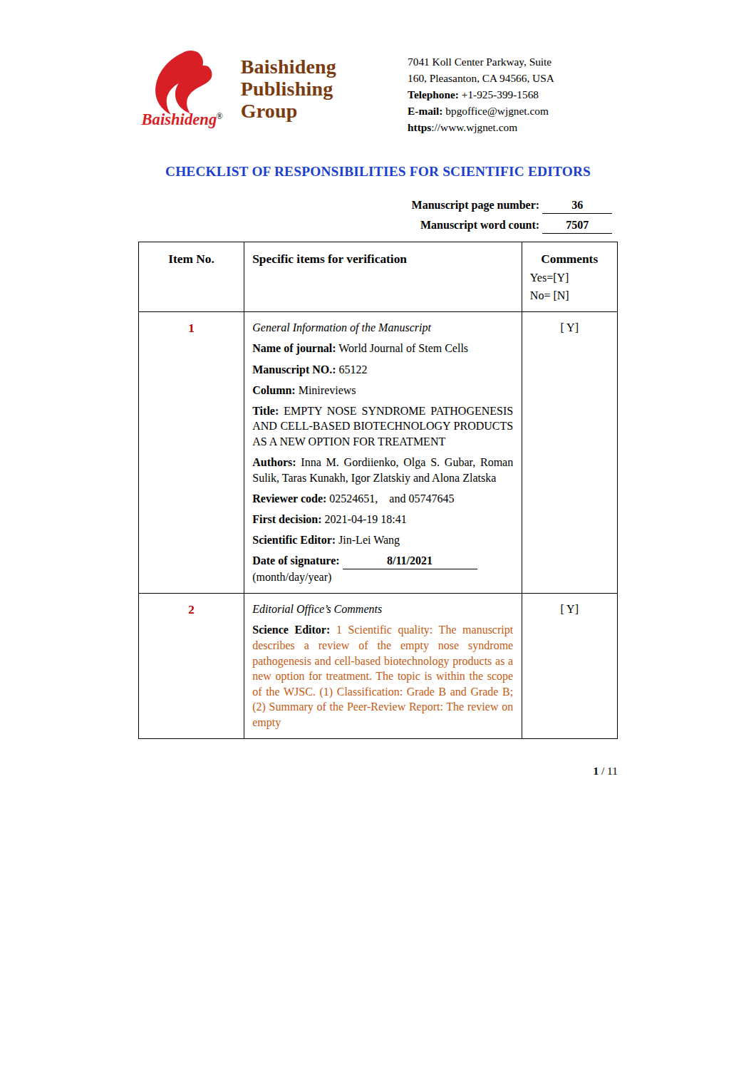Baishideng ®
Baishideng Publishing Group
7041 Koll Center Parkway, Suite
160, Pleasanton, CA 94566, USA
Telephone: +1-925-399-1568
E-mail: bpgoffice@wjgnet.com
https://www.wjgnet.com
CHECKLIST OF RESPONSIBILITIES FOR SCIENTIFIC EDITORS
Manuscript page number: 36
Manuscript word count: 7507
| Item No. | Specific items for verification | Comments Yes=[Y] No= [N] |
| --- | --- | --- |
| 1 | General Information of the Manuscript Name of journal: World Journal of Stem Cells Manuscript NO.: 65122 Column: Minireviews Title: EMPTY NOSE SYNDROME PATHOGENESIS AND CELL-BASED BIOTECHNOLOGY PRODUCTS AS A NEW OPTION FOR TREATMENT Authors: Inna M. Gordiienko, Olga S. Gubar, Roman Sulik, Taras Kunakh, Igor Zlatskiy and Alona Zlatska Reviewer code: 02524651, and 05747645 First decision: 2021-04-19 18:41 Scientific Editor: Jin-Lei Wang Date of signature: 8/11/2021 (month/day/year) | [ Y] |
| 2 | Editorial Office’s Comments Science Editor: 1 Scientific quality: The manuscript describes a review of the empty nose syndrome pathogenesis and cell-based biotechnology products as a new option for treatment. The topic is within the scope of the WJSC. (1) Classification: Grade B and Grade B; (2) Summary of the Peer-Review Report: The review on empty | [ Y] |
1 / 11